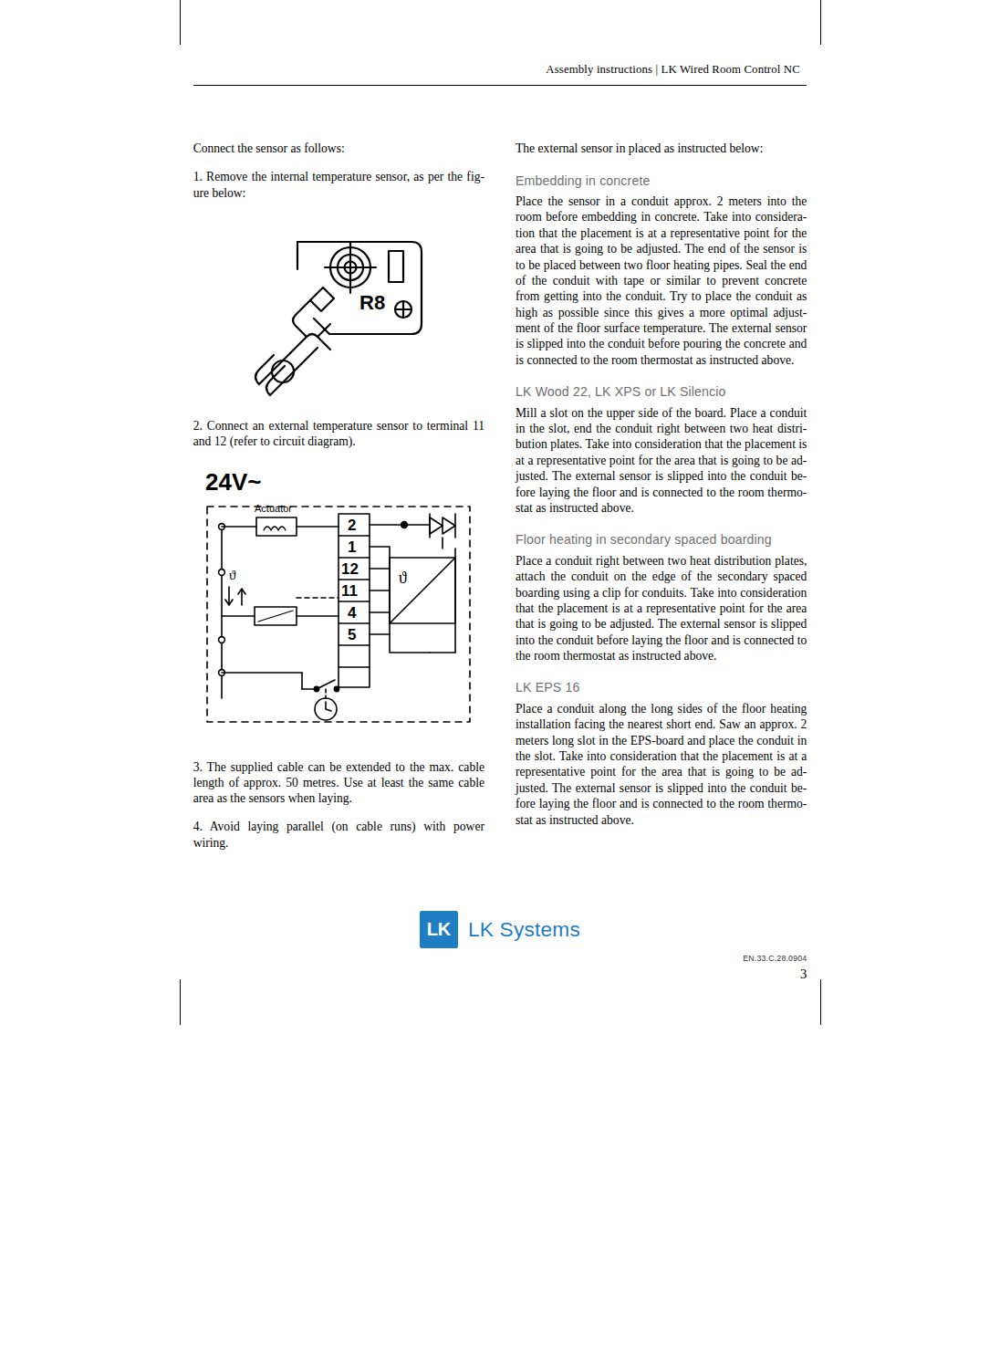Assembly instructions | LK Wired Room Control NC
Connect the sensor as follows:
1. Remove the internal temperature sensor, as per the figure below:
R8
2. Connect an external temperature sensor to terminal 11 and 12 (refer to circuit diagram).
24V~ Actuator ϑ 2 1 12 11 4 5 ϑ
3. The supplied cable can be extended to the max. cable length of approx. 50 metres. Use at least the same cable area as the sensors when laying.
4. Avoid laying parallel (on cable runs) with power wiring.
The external sensor in placed as instructed below:
Embedding in concrete
Place the sensor in a conduit approx. 2 meters into the room before embedding in concrete. Take into consideration that the placement is at a representative point for the area that is going to be adjusted. The end of the sensor is to be placed between two floor heating pipes. Seal the end of the conduit with tape or similar to prevent concrete from getting into the conduit. Try to place the conduit as high as possible since this gives a more optimal adjustment of the floor surface temperature. The external sensor is slipped into the conduit before pouring the concrete and is connected to the room thermostat as instructed above.
LK Wood 22, LK XPS or LK Silencio
Mill a slot on the upper side of the board. Place a conduit in the slot, end the conduit right between two heat distribution plates. Take into consideration that the placement is at a representative point for the area that is going to be adjusted. The external sensor is slipped into the conduit before laying the floor and is connected to the room thermostat as instructed above.
Floor heating in secondary spaced boarding
Place a conduit right between two heat distribution plates, attach the conduit on the edge of the secondary spaced boarding using a clip for conduits. Take into consideration that the placement is at a representative point for the area that is going to be adjusted. The external sensor is slipped into the conduit before laying the floor and is connected to the room thermostat as instructed above.
LK EPS 16
Place a conduit along the long sides of the floor heating installation facing the nearest short end. Saw an approx. 2 meters long slot in the EPS-board and place the conduit in the slot. Take into consideration that the placement is at a representative point for the area that is going to be adjusted. The external sensor is slipped into the conduit before laying the floor and is connected to the room thermostat as instructed above.
LK LK Systems
EN.33.C.28.0904
3